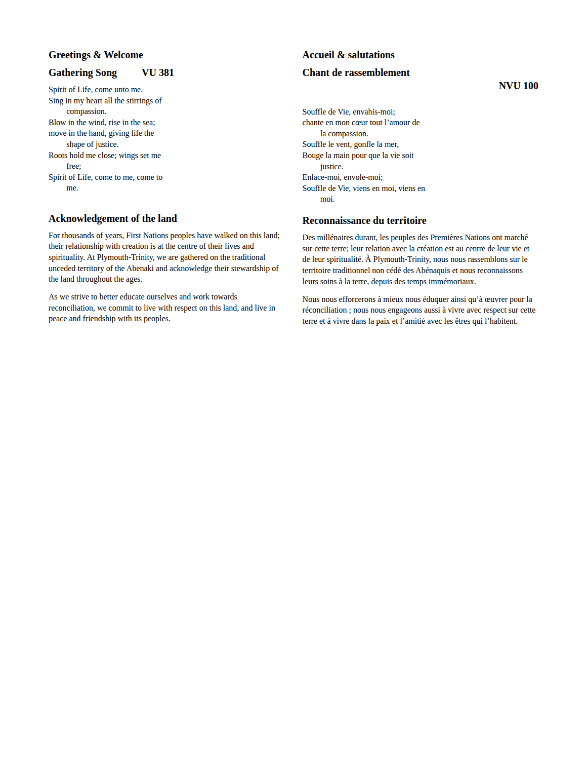Greetings & Welcome
Gathering Song VU 381
Spirit of Life, come unto me.
Sing in my heart all the stirrings of compassion. Blow in the wind, rise in the sea;
move in the hand, giving life the shape of justice. Roots hold me close; wings set me free; Spirit of Life, come to me, come to me.
Acknowledgement of the land
For thousands of years, First Nations peoples have walked on this land; their relationship with creation is at the centre of their lives and spirituality. At Plymouth-Trinity, we are gathered on the traditional unceded territory of the Abenaki and acknowledge their stewardship of the land throughout the ages.
As we strive to better educate ourselves and work towards reconciliation, we commit to live with respect on this land, and live in peace and friendship with its peoples.
Accueil & salutations
Chant de rassemblement NVU 100
Souffle de Vie, envahis-moi;
chante en mon cœur tout l’amour de la compassion. Souffle le vent, gonfle la mer,
Bouge la main pour que la vie soit justice. Enlace-moi, envole-moi;
Souffle de Vie, viens en moi, viens en moi.
Reconnaissance du territoire
Des millénaires durant, les peuples des Premières Nations ont marché sur cette terre; leur relation avec la création est au centre de leur vie et de leur spiritualité. À Plymouth-Trinity, nous nous rassemblons sur le territoire traditionnel non cédé des Abénaquis et nous reconnaissons leurs soins à la terre, depuis des temps immémoriaux.
Nous nous efforcerons à mieux nous éduquer ainsi qu’à œuvrer pour la réconciliation ; nous nous engageons aussi à vivre avec respect sur cette terre et à vivre dans la paix et l’amitié avec les êtres qui l’habitent.